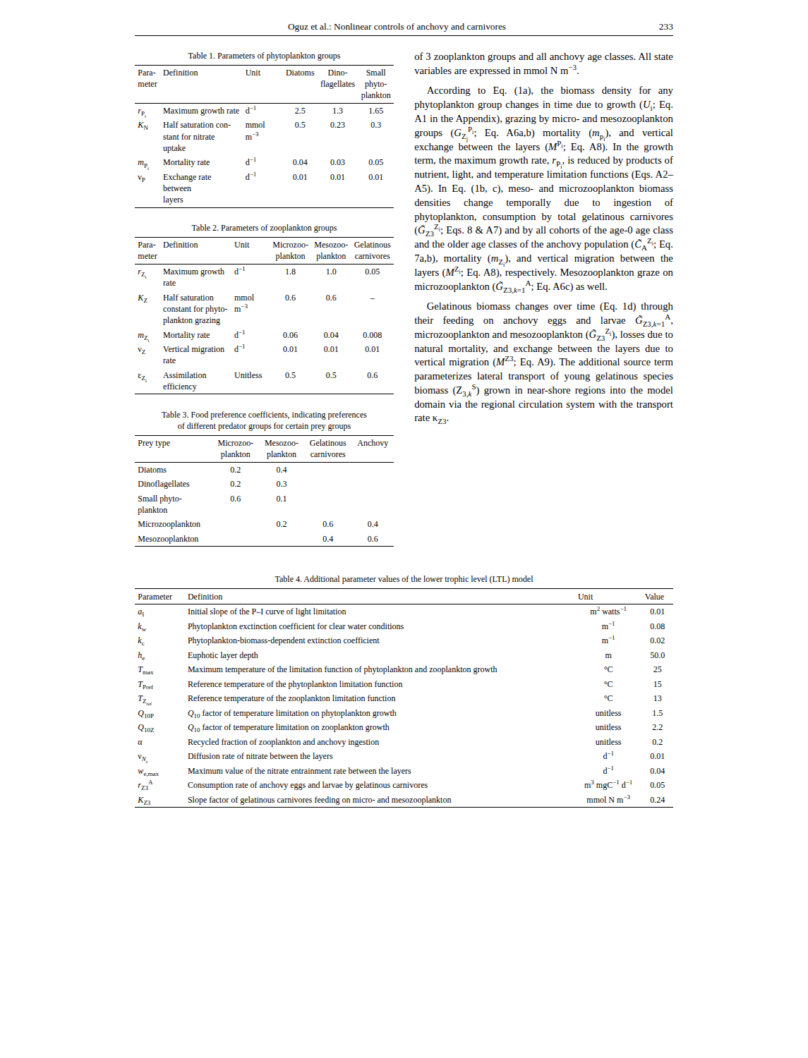Oguz et al.: Nonlinear controls of anchovy and carnivores 233
Table 1. Parameters of phytoplankton groups
| Para- meter | Definition | Unit | Diatoms | Dino- flagellates | Small phyto- plankton |
| --- | --- | --- | --- | --- | --- |
| r P i | Maximum growth rate | d −1 | 2.5 | 1.3 | 1.65 |
| K N | Half saturation con- stant for nitrate uptake | mmol m −3 | 0.5 | 0.23 | 0.3 |
| m P i | Mortality rate | d −1 | 0.04 | 0.03 | 0.05 |
| ν P | Exchange rate between layers | d −1 | 0.01 | 0.01 | 0.01 |
Table 2. Parameters of zooplankton groups
| Para- meter | Definition | Unit | Microzoo- plankton | Mesozoo- plankton | Gelatinous carnivores |
| --- | --- | --- | --- | --- | --- |
| r Z i | Maximum growth rate | d −1 | 1.8 | 1.0 | 0.05 |
| K Z | Half saturation constant for phyto- plankton grazing | mmol m −3 | 0.6 | 0.6 | – |
| m Z i | Mortality rate | d −1 | 0.06 | 0.04 | 0.008 |
| ν Z | Vertical migration rate | d −1 | 0.01 | 0.01 | 0.01 |
| ε Z i | Assimilation efficiency | Unitless | 0.5 | 0.5 | 0.6 |
Table 3. Food preference coefficients, indicating preferences of different predator groups for certain prey groups
| Prey type | Microzoo- plankton | Mesozoo- plankton | Gelatinous carnivores | Anchovy |
| --- | --- | --- | --- | --- |
| Diatoms | 0.2 | 0.4 | | |
| Dinoflagellates | 0.2 | 0.3 | | |
| Small phyto- plankton | 0.6 | 0.1 | | |
| Microzooplankton | | 0.2 | 0.6 | 0.4 |
| Mesozooplankton | | | 0.4 | 0.6 |
of 3 zooplankton groups and all anchovy age classes. All state variables are expressed in mmol N m−3.
According to Eq. (1a), the biomass density for any phytoplankton group changes in time due to growth (Ui; Eq. A1 in the Appendix), grazing by micro- and mesozooplankton groups (GZjPi; Eq. A6a,b) mortality (mpi), and vertical exchange between the layers (MPi; Eq. A8). In the growth term, the maximum growth rate, rPi, is reduced by products of nutrient, light, and temperature limitation functions (Eqs. A2–A5). In Eq. (1b, c), meso- and microzooplankton biomass densities change temporally due to ingestion of phytoplankton, consumption by total gelatinous carnivores (G̃Z3Zi; Eqs. 8 & A7) and by all cohorts of the age-0 age class and the older age classes of the anchovy population (C̃AZi; Eq. 7a,b), mortality (mZi), and vertical migration between the layers (MZi; Eq. A8), respectively. Mesozooplankton graze on microzooplankton (G̃Z3,k=1A; Eq. A6c) as well.
Gelatinous biomass changes over time (Eq. 1d) through their feeding on anchovy eggs and larvae G̃Z3,k=1A, microzooplankton and mesozooplankton (G̃Z3Zi), losses due to natural mortality, and exchange between the layers due to vertical migration (MZ3; Eq. A9). The additional source term parameterizes lateral transport of young gelatinous species biomass (Z3,kS) grown in near-shore regions into the model domain via the regional circulation system with the transport rate κZ3.
Table 4. Additional parameter values of the lower trophic level (LTL) model
| Parameter | Definition | Unit | Value |
| --- | --- | --- | --- |
| a I | Initial slope of the P–I curve of light limitation | m 2 watts −1 | 0.01 |
| k w | Phytoplankton exctinction coefficient for clear water conditions | m −1 | 0.08 |
| k c | Phytoplankton-biomass-dependent extinction coefficient | m −1 | 0.02 |
| h e | Euphotic layer depth | m | 50.0 |
| T max | Maximum temperature of the limitation function of phytoplankton and zooplankton growth | °C | 25 |
| T Pref | Reference temperature of the phytoplankton limitation function | °C | 15 |
| T Z ref | Reference temperature of the zooplankton limitation function | °C | 13 |
| Q 10P | Q 10 factor of temperature limitation on phytoplankton growth | unitless | 1.5 |
| Q 10Z | Q 10 factor of temperature limitation on zooplankton growth | unitless | 2.2 |
| α | Recycled fraction of zooplankton and anchovy ingestion | unitless | 0.2 |
| ν N c | Diffusion rate of nitrate between the layers | d −1 | 0.01 |
| w e,max | Maximum value of the nitrate entrainment rate between the layers | d −1 | 0.04 |
| r Z3 A | Consumption rate of anchovy eggs and larvae by gelatinous carnivores | m 3 mgC −1 d −1 | 0.05 |
| K Z3 | Slope factor of gelatinous carnivores feeding on micro- and mesozooplankton | mmol N m −3 | 0.24 |